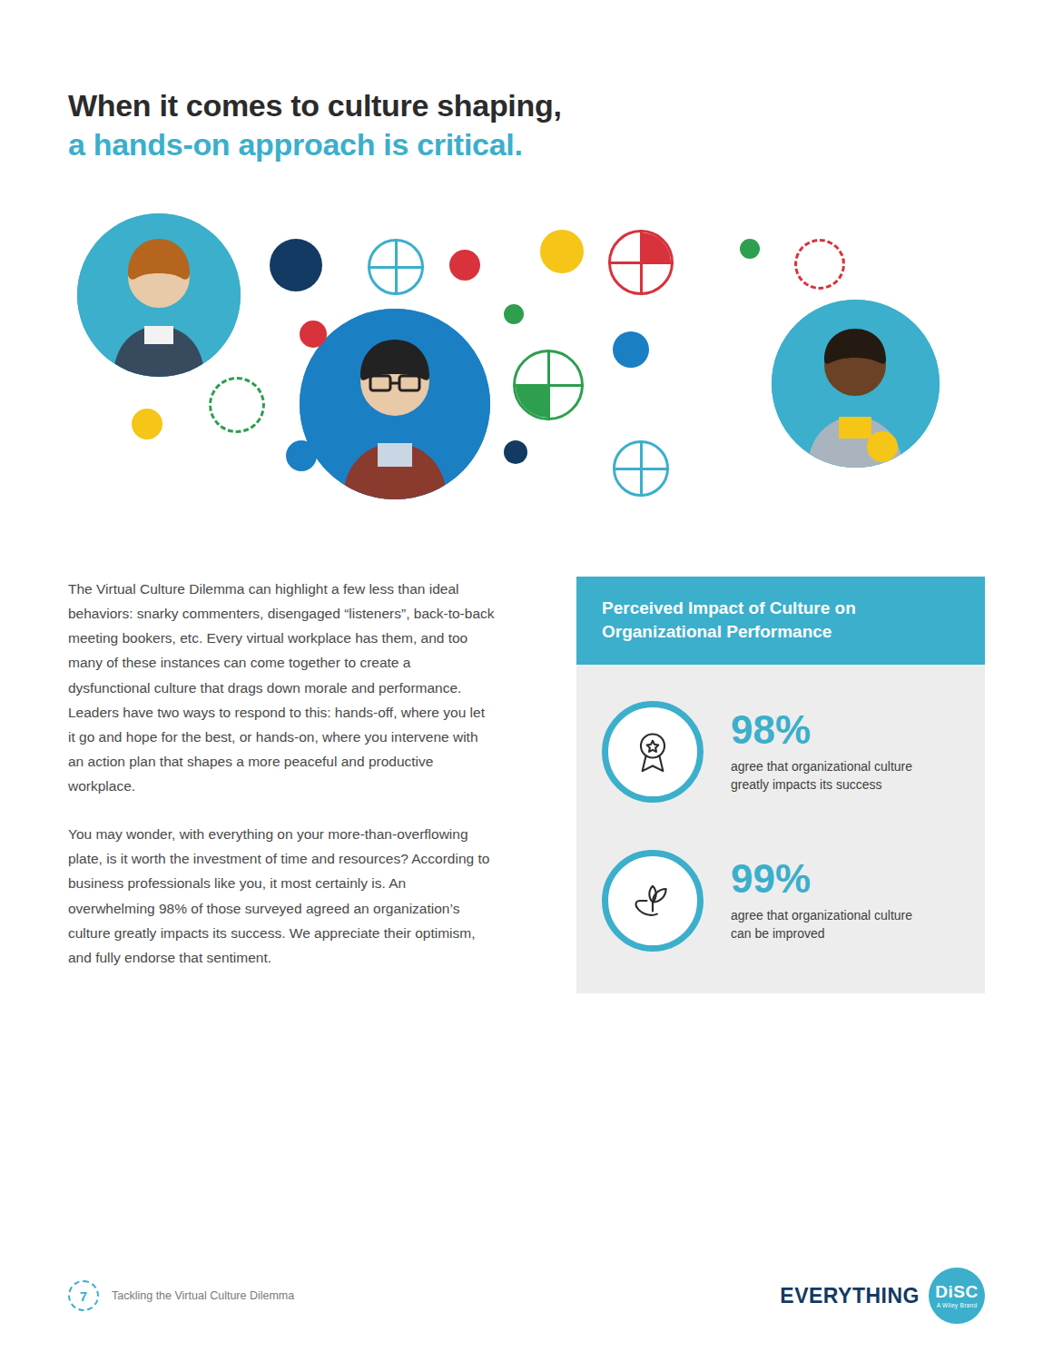When it comes to culture shaping, a hands-on approach is critical.
The Virtual Culture Dilemma can highlight a few less than ideal behaviors: snarky commenters, disengaged “listeners”, back-to-back meeting bookers, etc. Every virtual workplace has them, and too many of these instances can come together to create a dysfunctional culture that drags down morale and performance. Leaders have two ways to respond to this: hands-off, where you let it go and hope for the best, or hands-on, where you intervene with an action plan that shapes a more peaceful and productive workplace.
You may wonder, with everything on your more-than-overflowing plate, is it worth the investment of time and resources? According to business professionals like you, it most certainly is. An overwhelming 98% of those surveyed agreed an organization’s culture greatly impacts its success. We appreciate their optimism, and fully endorse that sentiment.
Perceived Impact of Culture on
Organizational Performance
98%
agree that organizational culture
greatly impacts its success
99%
agree that organizational culture
can be improved
7
Tackling the Virtual Culture Dilemma
EVERYTHING
DiSC
A Wiley Brand